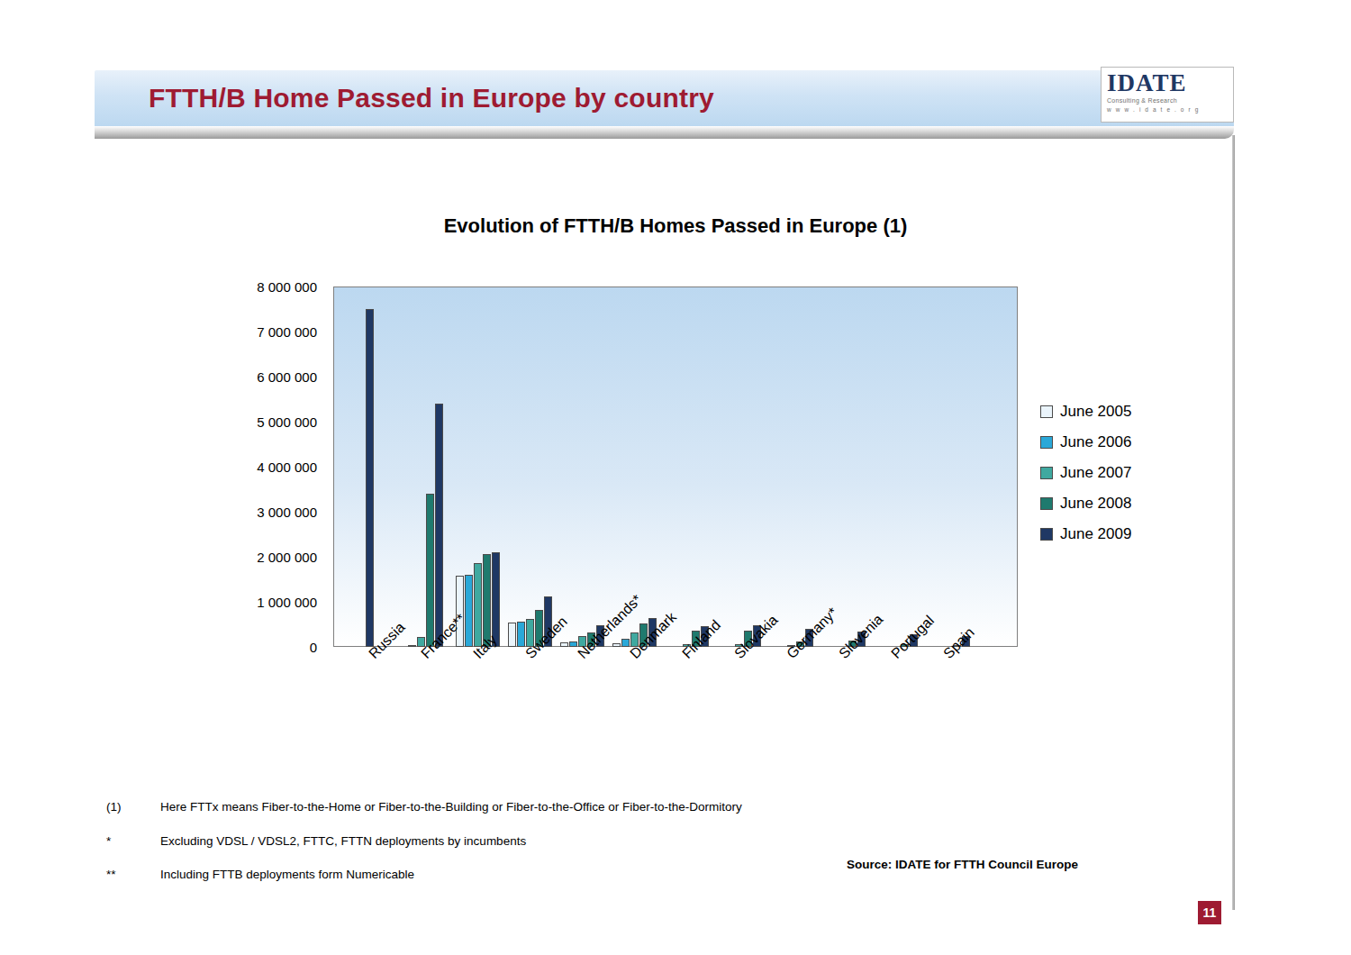FTTH/B Home Passed in Europe by country
IDATE
Consulting & Research
w w w . i d a t e . o r g
Evolution of FTTH/B Homes Passed in Europe (1)
8 000 000
7 000 000
6 000 000
5 000 000
4 000 000
3 000 000
2 000 000
1 000 000
0
Russia France** Italy Sweden Netherlands* Denmark Finland Slovakia Germany* Slovenia Portugal Spain
June 2005
June 2006
June 2007
June 2008
June 2009
(1) Here FTTx means Fiber-to-the-Home or Fiber-to-the-Building or Fiber-to-the-Office or Fiber-to-the-Dormitory
* Excluding VDSL / VDSL2, FTTC, FTTN deployments by incumbents
** Including FTTB deployments form Numericable
Source: IDATE for FTTH Council Europe
11